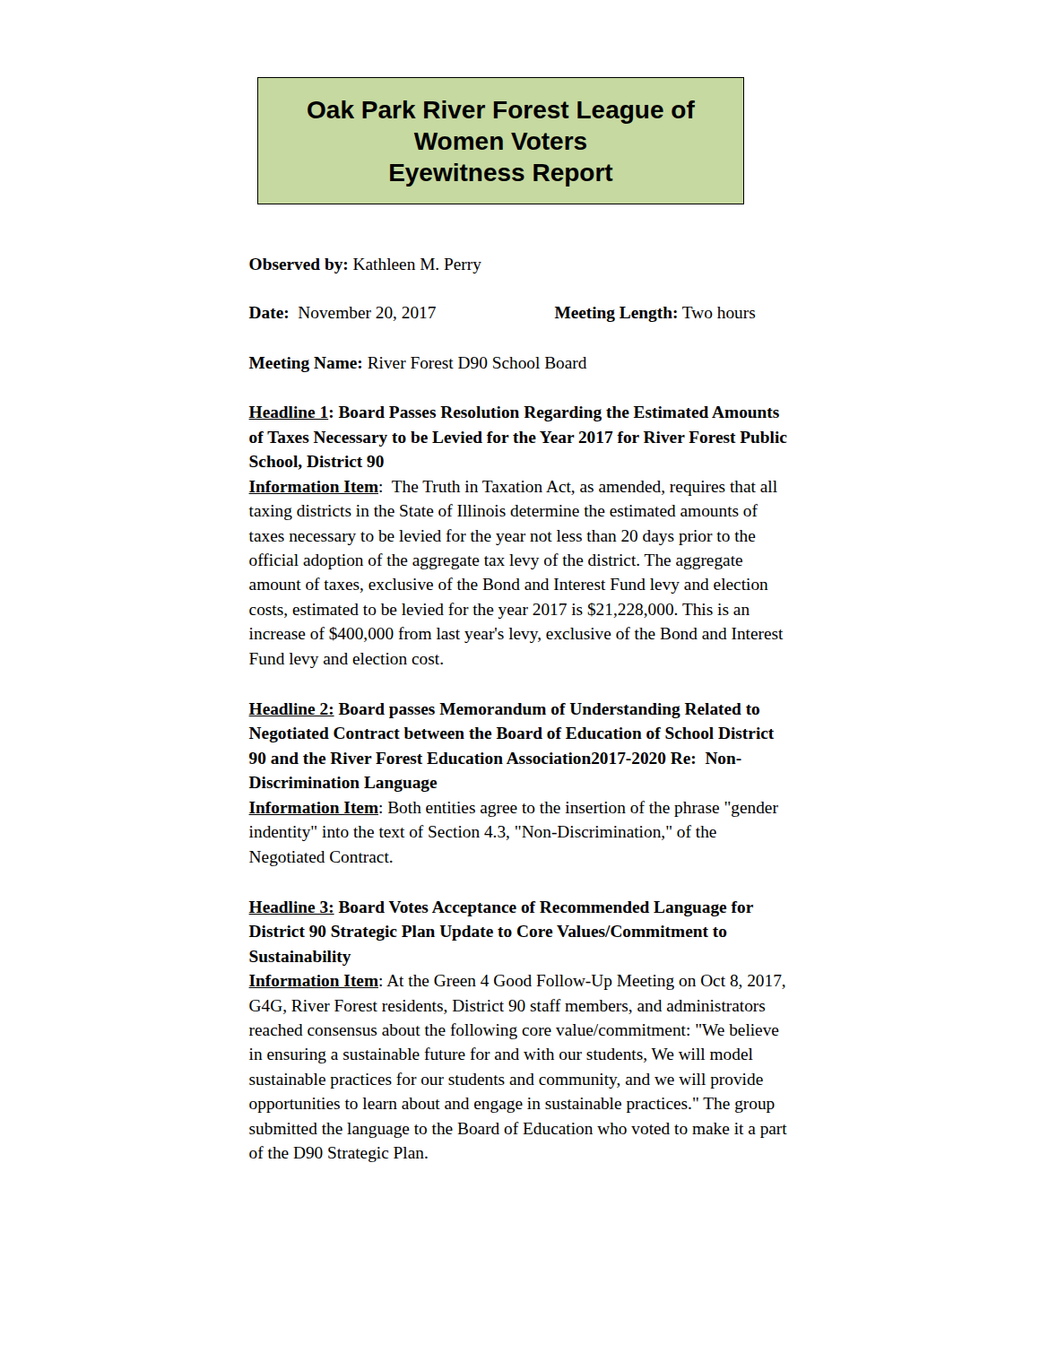Oak Park River Forest League of Women Voters
Eyewitness Report
Observed by: Kathleen M. Perry
Date: November 20, 2017
Meeting Length: Two hours
Meeting Name: River Forest D90 School Board
Headline 1: Board Passes Resolution Regarding the Estimated Amounts of Taxes Necessary to be Levied for the Year 2017 for River Forest Public School, District 90
Information Item: The Truth in Taxation Act, as amended, requires that all taxing districts in the State of Illinois determine the estimated amounts of taxes necessary to be levied for the year not less than 20 days prior to the official adoption of the aggregate tax levy of the district. The aggregate amount of taxes, exclusive of the Bond and Interest Fund levy and election costs, estimated to be levied for the year 2017 is $21,228,000. This is an increase of $400,000 from last year's levy, exclusive of the Bond and Interest Fund levy and election cost.
Headline 2: Board passes Memorandum of Understanding Related to Negotiated Contract between the Board of Education of School District 90 and the River Forest Education Association2017-2020 Re: Non-Discrimination Language
Information Item: Both entities agree to the insertion of the phrase "gender indentity" into the text of Section 4.3, "Non-Discrimination," of the Negotiated Contract.
Headline 3: Board Votes Acceptance of Recommended Language for District 90 Strategic Plan Update to Core Values/Commitment to Sustainability
Information Item: At the Green 4 Good Follow-Up Meeting on Oct 8, 2017, G4G, River Forest residents, District 90 staff members, and administrators reached consensus about the following core value/commitment: "We believe in ensuring a sustainable future for and with our students, We will model sustainable practices for our students and community, and we will provide opportunities to learn about and engage in sustainable practices." The group submitted the language to the Board of Education who voted to make it a part of the D90 Strategic Plan.